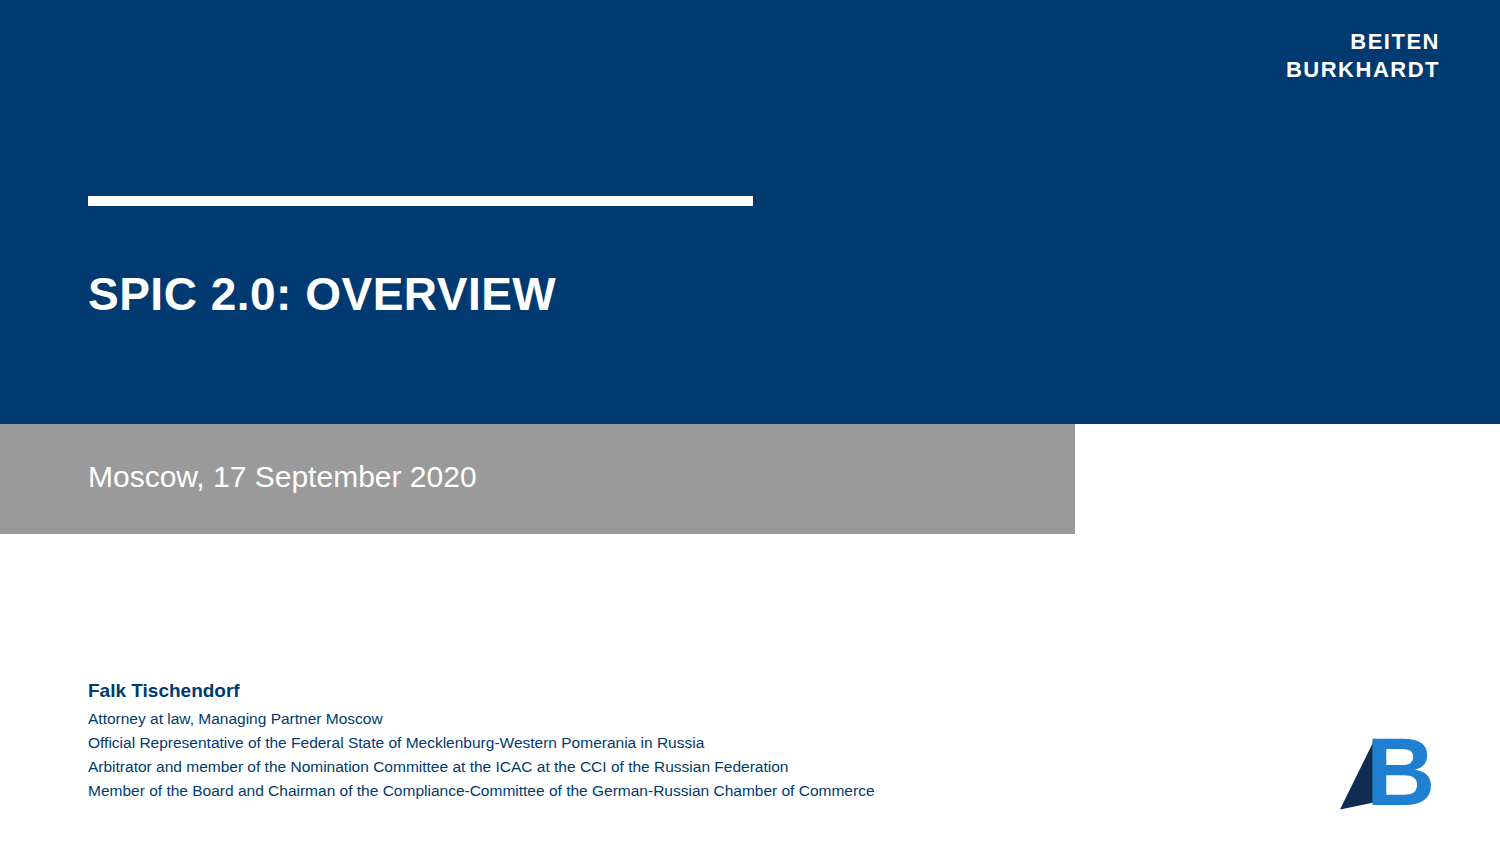BEITEN
BURKHARDT
SPIC 2.0: OVERVIEW
Moscow, 17 September 2020
Falk Tischendorf Attorney at law, Managing Partner Moscow
Official Representative of the Federal State of Mecklenburg-Western Pomerania in Russia
Arbitrator and member of the Nomination Committee at the ICAC at the CCI of the Russian Federation
Member of the Board and Chairman of the Compliance-Committee of the German-Russian Chamber of Commerce
B